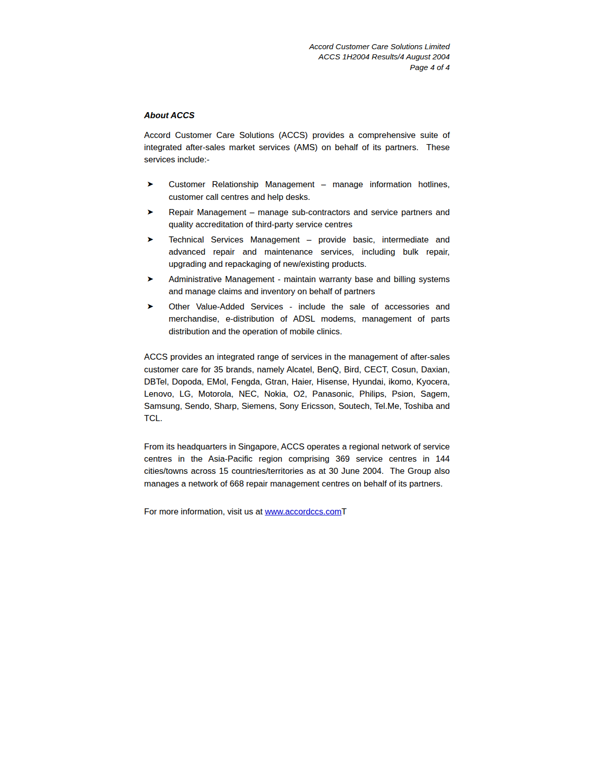Accord Customer Care Solutions Limited
ACCS 1H2004 Results/4 August 2004
Page 4 of 4
About ACCS
Accord Customer Care Solutions (ACCS) provides a comprehensive suite of integrated after-sales market services (AMS) on behalf of its partners. These services include:-
Customer Relationship Management – manage information hotlines, customer call centres and help desks.
Repair Management – manage sub-contractors and service partners and quality accreditation of third-party service centres
Technical Services Management – provide basic, intermediate and advanced repair and maintenance services, including bulk repair, upgrading and repackaging of new/existing products.
Administrative Management - maintain warranty base and billing systems and manage claims and inventory on behalf of partners
Other Value-Added Services - include the sale of accessories and merchandise, e-distribution of ADSL modems, management of parts distribution and the operation of mobile clinics.
ACCS provides an integrated range of services in the management of after-sales customer care for 35 brands, namely Alcatel, BenQ, Bird, CECT, Cosun, Daxian, DBTel, Dopoda, EMol, Fengda, Gtran, Haier, Hisense, Hyundai, ikomo, Kyocera, Lenovo, LG, Motorola, NEC, Nokia, O2, Panasonic, Philips, Psion, Sagem, Samsung, Sendo, Sharp, Siemens, Sony Ericsson, Soutech, Tel.Me, Toshiba and TCL.
From its headquarters in Singapore, ACCS operates a regional network of service centres in the Asia-Pacific region comprising 369 service centres in 144 cities/towns across 15 countries/territories as at 30 June 2004. The Group also manages a network of 668 repair management centres on behalf of its partners.
For more information, visit us at www.accordccs.com T